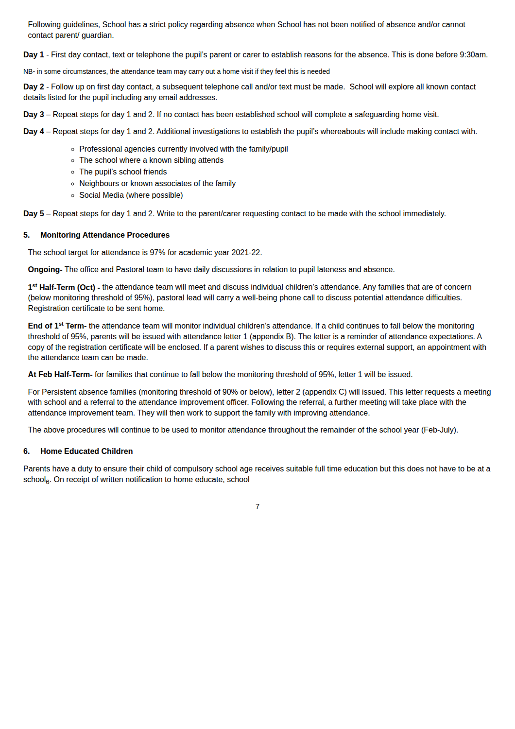Following guidelines, School has a strict policy regarding absence when School has not been notified of absence and/or cannot contact parent/ guardian.
Day 1 - First day contact, text or telephone the pupil’s parent or carer to establish reasons for the absence. This is done before 9:30am.
NB- in some circumstances, the attendance team may carry out a home visit if they feel this is needed
Day 2 - Follow up on first day contact, a subsequent telephone call and/or text must be made. School will explore all known contact details listed for the pupil including any email addresses.
Day 3 – Repeat steps for day 1 and 2. If no contact has been established school will complete a safeguarding home visit.
Day 4 – Repeat steps for day 1 and 2. Additional investigations to establish the pupil’s whereabouts will include making contact with.
Professional agencies currently involved with the family/pupil
The school where a known sibling attends
The pupil’s school friends
Neighbours or known associates of the family
Social Media (where possible)
Day 5 – Repeat steps for day 1 and 2. Write to the parent/carer requesting contact to be made with the school immediately.
5. Monitoring Attendance Procedures
The school target for attendance is 97% for academic year 2021-22.
Ongoing- The office and Pastoral team to have daily discussions in relation to pupil lateness and absence.
1st Half-Term (Oct) - the attendance team will meet and discuss individual children’s attendance. Any families that are of concern (below monitoring threshold of 95%), pastoral lead will carry a well-being phone call to discuss potential attendance difficulties. Registration certificate to be sent home.
End of 1st Term- the attendance team will monitor individual children’s attendance. If a child continues to fall below the monitoring threshold of 95%, parents will be issued with attendance letter 1 (appendix B). The letter is a reminder of attendance expectations. A copy of the registration certificate will be enclosed. If a parent wishes to discuss this or requires external support, an appointment with the attendance team can be made.
At Feb Half-Term- for families that continue to fall below the monitoring threshold of 95%, letter 1 will be issued.
For Persistent absence families (monitoring threshold of 90% or below), letter 2 (appendix C) will issued. This letter requests a meeting with school and a referral to the attendance improvement officer. Following the referral, a further meeting will take place with the attendance improvement team. They will then work to support the family with improving attendance.
The above procedures will continue to be used to monitor attendance throughout the remainder of the school year (Feb-July).
6. Home Educated Children
Parents have a duty to ensure their child of compulsory school age receives suitable full time education but this does not have to be at a school6. On receipt of written notification to home educate, school
7